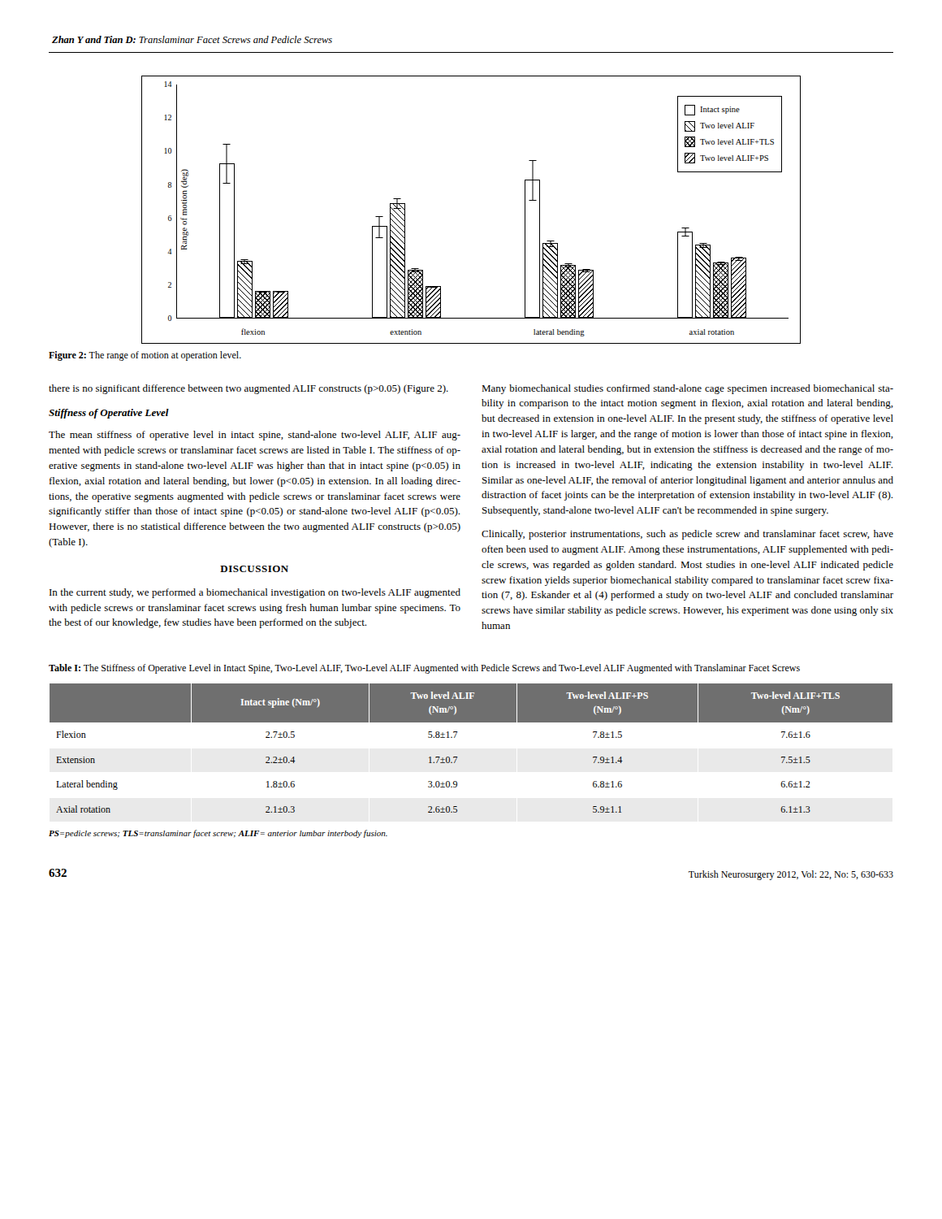Zhan Y and Tian D: Translaminar Facet Screws and Pedicle Screws
Range of motion (deg)
14 12 10 8 6 4 2 0
flexion extention lateral bending axial rotation
Intact spine
Two level ALIF
Two level ALIF+TLS
Two level ALIF+PS
Figure 2: The range of motion at operation level.
there is no significant difference between two augmented ALIF constructs (p>0.05) (Figure 2).
Stiffness of Operative Level
The mean stiffness of operative level in intact spine, stand-alone two-level ALIF, ALIF augmented with pedicle screws or translaminar facet screws are listed in Table I. The stiffness of operative segments in stand-alone two-level ALIF was higher than that in intact spine (p<0.05) in flexion, axial rotation and lateral bending, but lower (p<0.05) in extension. In all loading directions, the operative segments augmented with pedicle screws or translaminar facet screws were significantly stiffer than those of intact spine (p<0.05) or stand-alone two-level ALIF (p<0.05). However, there is no statistical difference between the two augmented ALIF constructs (p>0.05) (Table I).
DISCUSSION
In the current study, we performed a biomechanical investigation on two-levels ALIF augmented with pedicle screws or translaminar facet screws using fresh human lumbar spine specimens. To the best of our knowledge, few studies have been performed on the subject.
Many biomechanical studies confirmed stand-alone cage specimen increased biomechanical stability in comparison to the intact motion segment in flexion, axial rotation and lateral bending, but decreased in extension in one-level ALIF. In the present study, the stiffness of operative level in two-level ALIF is larger, and the range of motion is lower than those of intact spine in flexion, axial rotation and lateral bending, but in extension the stiffness is decreased and the range of motion is increased in two-level ALIF, indicating the extension instability in two-level ALIF. Similar as one-level ALIF, the removal of anterior longitudinal ligament and anterior annulus and distraction of facet joints can be the interpretation of extension instability in two-level ALIF (8). Subsequently, stand-alone two-level ALIF can't be recommended in spine surgery.
Clinically, posterior instrumentations, such as pedicle screw and translaminar facet screw, have often been used to augment ALIF. Among these instrumentations, ALIF supplemented with pedicle screws, was regarded as golden standard. Most studies in one-level ALIF indicated pedicle screw fixation yields superior biomechanical stability compared to translaminar facet screw fixation (7, 8). Eskander et al (4) performed a study on two-level ALIF and concluded translaminar screws have similar stability as pedicle screws. However, his experiment was done using only six human
Table I: The Stiffness of Operative Level in Intact Spine, Two-Level ALIF, Two-Level ALIF Augmented with Pedicle Screws and Two-Level ALIF Augmented with Translaminar Facet Screws
| | Intact spine (Nm/°) | Two level ALIF (Nm/°) | Two-level ALIF+PS (Nm/°) | Two-level ALIF+TLS (Nm/°) |
| --- | --- | --- | --- | --- |
| Flexion | 2.7±0.5 | 5.8±1.7 | 7.8±1.5 | 7.6±1.6 |
| Extension | 2.2±0.4 | 1.7±0.7 | 7.9±1.4 | 7.5±1.5 |
| Lateral bending | 1.8±0.6 | 3.0±0.9 | 6.8±1.6 | 6.6±1.2 |
| Axial rotation | 2.1±0.3 | 2.6±0.5 | 5.9±1.1 | 6.1±1.3 |
PS=pedicle screws; TLS=translaminar facet screw; ALIF= anterior lumbar interbody fusion.
632
Turkish Neurosurgery 2012, Vol: 22, No: 5, 630-633